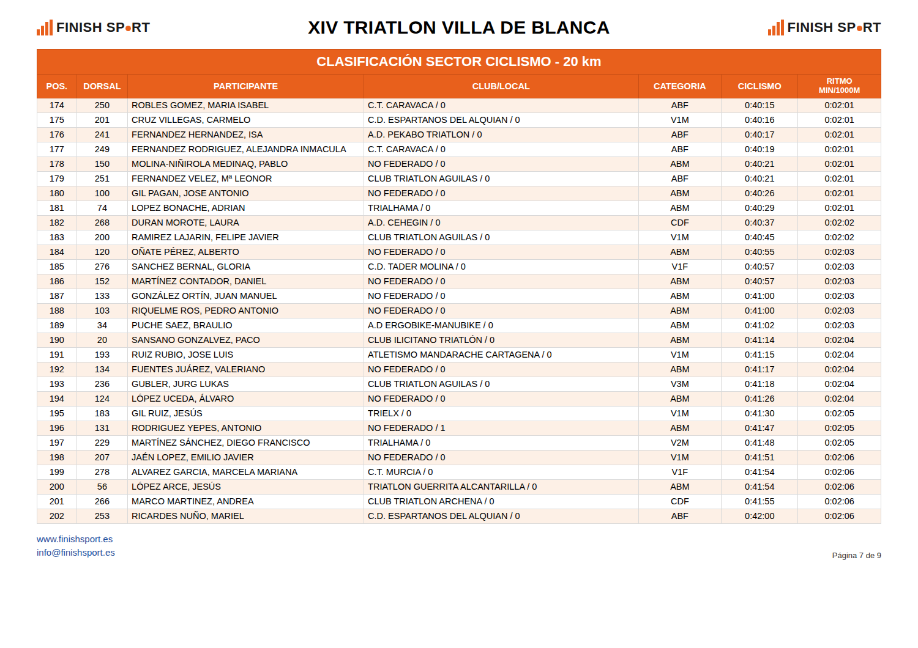FINISH SP RT
XIV TRIATLON VILLA DE BLANCA
FINISH SP RT
CLASIFICACIÓN SECTOR CICLISMO - 20 km
| POS. | DORSAL | PARTICIPANTE | CLUB/LOCAL | CATEGORIA | CICLISMO | RITMO MIN/1000M |
| --- | --- | --- | --- | --- | --- | --- |
| 174 | 250 | ROBLES GOMEZ, MARIA ISABEL | C.T. CARAVACA / 0 | ABF | 0:40:15 | 0:02:01 |
| 175 | 201 | CRUZ VILLEGAS, CARMELO | C.D. ESPARTANOS DEL ALQUIAN / 0 | V1M | 0:40:16 | 0:02:01 |
| 176 | 241 | FERNANDEZ HERNANDEZ, ISA | A.D. PEKABO TRIATLON / 0 | ABF | 0:40:17 | 0:02:01 |
| 177 | 249 | FERNANDEZ RODRIGUEZ, ALEJANDRA INMACULA | C.T. CARAVACA / 0 | ABF | 0:40:19 | 0:02:01 |
| 178 | 150 | MOLINA-NIÑIROLA MEDINAQ, PABLO | NO FEDERADO / 0 | ABM | 0:40:21 | 0:02:01 |
| 179 | 251 | FERNANDEZ VELEZ, Mª LEONOR | CLUB TRIATLON AGUILAS / 0 | ABF | 0:40:21 | 0:02:01 |
| 180 | 100 | GIL PAGAN, JOSE ANTONIO | NO FEDERADO / 0 | ABM | 0:40:26 | 0:02:01 |
| 181 | 74 | LOPEZ BONACHE, ADRIAN | TRIALHAMA / 0 | ABM | 0:40:29 | 0:02:01 |
| 182 | 268 | DURAN MOROTE, LAURA | A.D. CEHEGIN / 0 | CDF | 0:40:37 | 0:02:02 |
| 183 | 200 | RAMIREZ LAJARIN, FELIPE JAVIER | CLUB TRIATLON AGUILAS / 0 | V1M | 0:40:45 | 0:02:02 |
| 184 | 120 | OÑATE PÉREZ, ALBERTO | NO FEDERADO / 0 | ABM | 0:40:55 | 0:02:03 |
| 185 | 276 | SANCHEZ BERNAL, GLORIA | C.D. TADER MOLINA / 0 | V1F | 0:40:57 | 0:02:03 |
| 186 | 152 | MARTÍNEZ CONTADOR, DANIEL | NO FEDERADO / 0 | ABM | 0:40:57 | 0:02:03 |
| 187 | 133 | GONZÁLEZ ORTÍN, JUAN MANUEL | NO FEDERADO / 0 | ABM | 0:41:00 | 0:02:03 |
| 188 | 103 | RIQUELME ROS, PEDRO ANTONIO | NO FEDERADO / 0 | ABM | 0:41:00 | 0:02:03 |
| 189 | 34 | PUCHE SAEZ, BRAULIO | A.D ERGOBIKE-MANUBIKE / 0 | ABM | 0:41:02 | 0:02:03 |
| 190 | 20 | SANSANO GONZALVEZ, PACO | CLUB ILICITANO TRIATLÓN / 0 | ABM | 0:41:14 | 0:02:04 |
| 191 | 193 | RUIZ RUBIO, JOSE LUIS | ATLETISMO MANDARACHE CARTAGENA / 0 | V1M | 0:41:15 | 0:02:04 |
| 192 | 134 | FUENTES JUÁREZ, VALERIANO | NO FEDERADO / 0 | ABM | 0:41:17 | 0:02:04 |
| 193 | 236 | GUBLER, JURG LUKAS | CLUB TRIATLON AGUILAS / 0 | V3M | 0:41:18 | 0:02:04 |
| 194 | 124 | LÓPEZ UCEDA, ÁLVARO | NO FEDERADO / 0 | ABM | 0:41:26 | 0:02:04 |
| 195 | 183 | GIL RUIZ, JESÚS | TRIELX / 0 | V1M | 0:41:30 | 0:02:05 |
| 196 | 131 | RODRIGUEZ YEPES, ANTONIO | NO FEDERADO / 1 | ABM | 0:41:47 | 0:02:05 |
| 197 | 229 | MARTÍNEZ SÁNCHEZ, DIEGO FRANCISCO | TRIALHAMA / 0 | V2M | 0:41:48 | 0:02:05 |
| 198 | 207 | JAÉN LOPEZ, EMILIO JAVIER | NO FEDERADO / 0 | V1M | 0:41:51 | 0:02:06 |
| 199 | 278 | ALVAREZ GARCIA, MARCELA MARIANA | C.T. MURCIA / 0 | V1F | 0:41:54 | 0:02:06 |
| 200 | 56 | LÓPEZ ARCE, JESÚS | TRIATLON GUERRITA ALCANTARILLA / 0 | ABM | 0:41:54 | 0:02:06 |
| 201 | 266 | MARCO MARTINEZ, ANDREA | CLUB TRIATLON ARCHENA / 0 | CDF | 0:41:55 | 0:02:06 |
| 202 | 253 | RICARDES NUÑO, MARIEL | C.D. ESPARTANOS DEL ALQUIAN / 0 | ABF | 0:42:00 | 0:02:06 |
www.finishsport.es
info@finishsport.es
Página 7 de 9